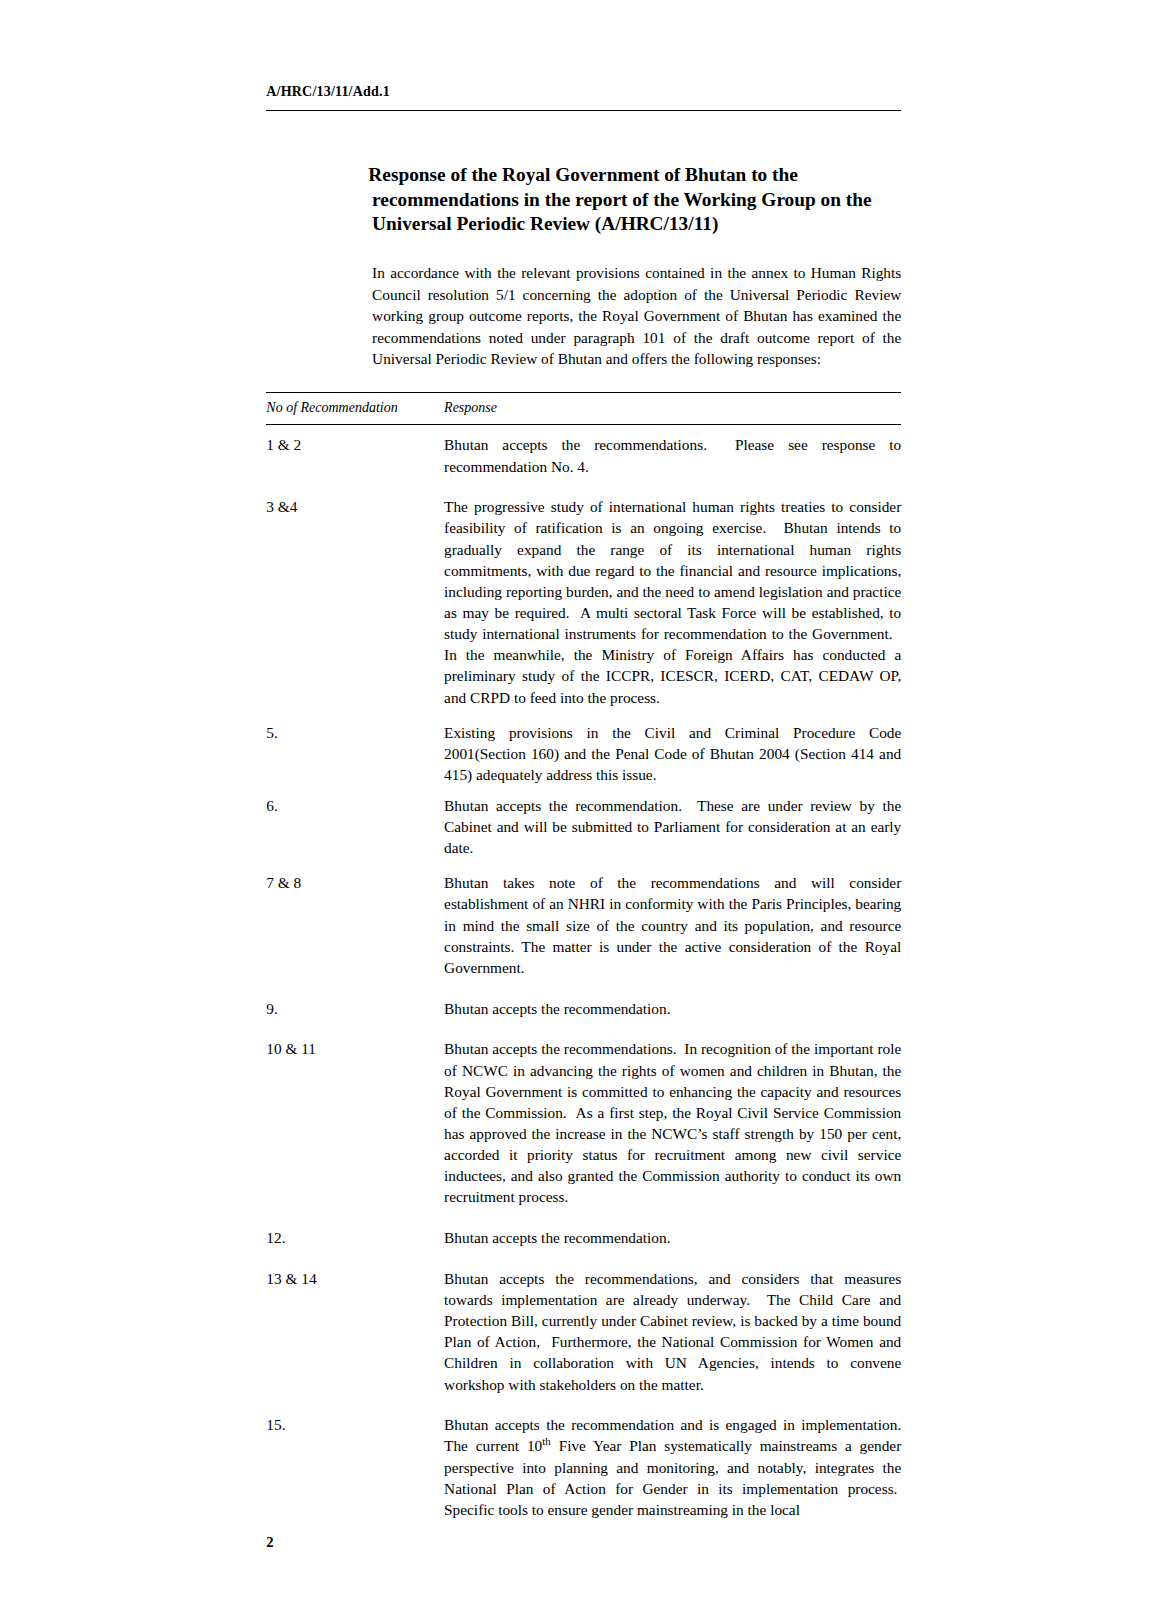A/HRC/13/11/Add.1
Response of the Royal Government of Bhutan to the recommendations in the report of the Working Group on the Universal Periodic Review (A/HRC/13/11)
In accordance with the relevant provisions contained in the annex to Human Rights Council resolution 5/1 concerning the adoption of the Universal Periodic Review working group outcome reports, the Royal Government of Bhutan has examined the recommendations noted under paragraph 101 of the draft outcome report of the Universal Periodic Review of Bhutan and offers the following responses:
| No of Recommendation | Response |
| --- | --- |
| 1 & 2 | Bhutan accepts the recommendations. Please see response to recommendation No. 4. |
| 3 &4 | The progressive study of international human rights treaties to consider feasibility of ratification is an ongoing exercise. Bhutan intends to gradually expand the range of its international human rights commitments, with due regard to the financial and resource implications, including reporting burden, and the need to amend legislation and practice as may be required. A multi sectoral Task Force will be established, to study international instruments for recommendation to the Government. In the meanwhile, the Ministry of Foreign Affairs has conducted a preliminary study of the ICCPR, ICESCR, ICERD, CAT, CEDAW OP, and CRPD to feed into the process. |
| 5. | Existing provisions in the Civil and Criminal Procedure Code 2001(Section 160) and the Penal Code of Bhutan 2004 (Section 414 and 415) adequately address this issue. |
| 6. | Bhutan accepts the recommendation. These are under review by the Cabinet and will be submitted to Parliament for consideration at an early date. |
| 7 & 8 | Bhutan takes note of the recommendations and will consider establishment of an NHRI in conformity with the Paris Principles, bearing in mind the small size of the country and its population, and resource constraints. The matter is under the active consideration of the Royal Government. |
| 9. | Bhutan accepts the recommendation. |
| 10 & 11 | Bhutan accepts the recommendations. In recognition of the important role of NCWC in advancing the rights of women and children in Bhutan, the Royal Government is committed to enhancing the capacity and resources of the Commission. As a first step, the Royal Civil Service Commission has approved the increase in the NCWC’s staff strength by 150 per cent, accorded it priority status for recruitment among new civil service inductees, and also granted the Commission authority to conduct its own recruitment process. |
| 12. | Bhutan accepts the recommendation. |
| 13 & 14 | Bhutan accepts the recommendations, and considers that measures towards implementation are already underway. The Child Care and Protection Bill, currently under Cabinet review, is backed by a time bound Plan of Action, Furthermore, the National Commission for Women and Children in collaboration with UN Agencies, intends to convene workshop with stakeholders on the matter. |
| 15. | Bhutan accepts the recommendation and is engaged in implementation. The current 10 th Five Year Plan systematically mainstreams a gender perspective into planning and monitoring, and notably, integrates the National Plan of Action for Gender in its implementation process. Specific tools to ensure gender mainstreaming in the local |
2